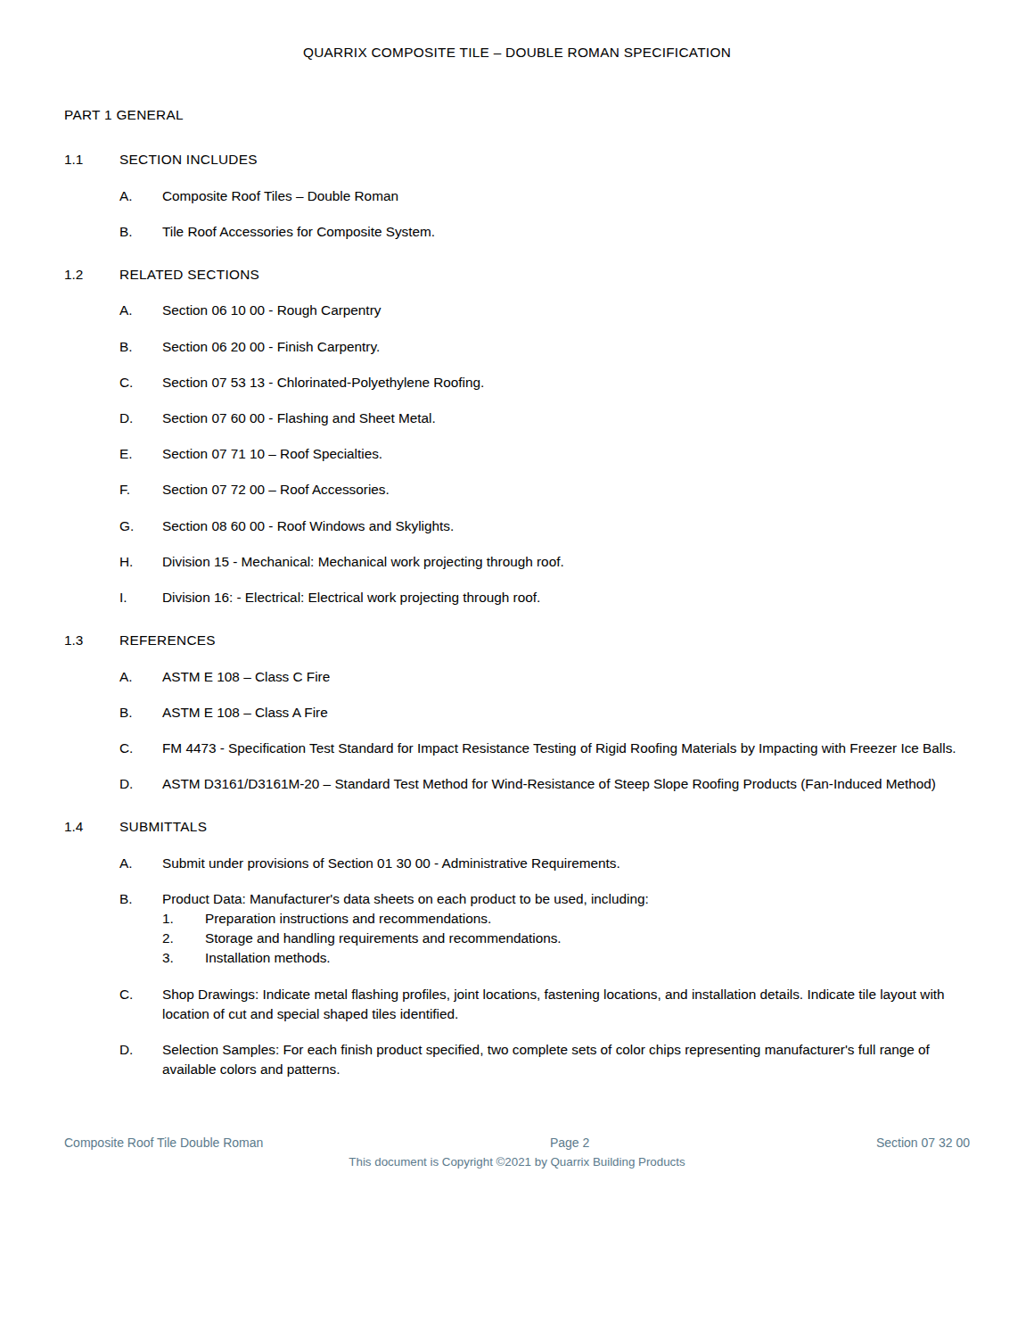QUARRIX COMPOSITE TILE – DOUBLE ROMAN SPECIFICATION
PART 1 GENERAL
1.1
SECTION INCLUDES
A. Composite Roof Tiles – Double Roman
B. Tile Roof Accessories for Composite System.
1.2
RELATED SECTIONS
A. Section 06 10 00 - Rough Carpentry
B. Section 06 20 00 - Finish Carpentry.
C. Section 07 53 13 - Chlorinated-Polyethylene Roofing.
D. Section 07 60 00 - Flashing and Sheet Metal.
E. Section 07 71 10 – Roof Specialties.
F. Section 07 72 00 – Roof Accessories.
G. Section 08 60 00 - Roof Windows and Skylights.
H. Division 15 - Mechanical: Mechanical work projecting through roof.
I. Division 16: - Electrical: Electrical work projecting through roof.
1.3
REFERENCES
A. ASTM E 108 – Class C Fire
B. ASTM E 108 – Class A Fire
C. FM 4473 - Specification Test Standard for Impact Resistance Testing of Rigid Roofing Materials by Impacting with Freezer Ice Balls.
D. ASTM D3161/D3161M-20 – Standard Test Method for Wind-Resistance of Steep Slope Roofing Products (Fan-Induced Method)
1.4
SUBMITTALS
A. Submit under provisions of Section 01 30 00 - Administrative Requirements.
B. Product Data: Manufacturer's data sheets on each product to be used, including:
1. Preparation instructions and recommendations.
2. Storage and handling requirements and recommendations.
3. Installation methods.
C. Shop Drawings: Indicate metal flashing profiles, joint locations, fastening locations, and installation details. Indicate tile layout with location of cut and special shaped tiles identified.
D. Selection Samples: For each finish product specified, two complete sets of color chips representing manufacturer's full range of available colors and patterns.
Composite Roof Tile Double Roman
Page 2
Section 07 32 00
This document is Copyright ©2021 by Quarrix Building Products